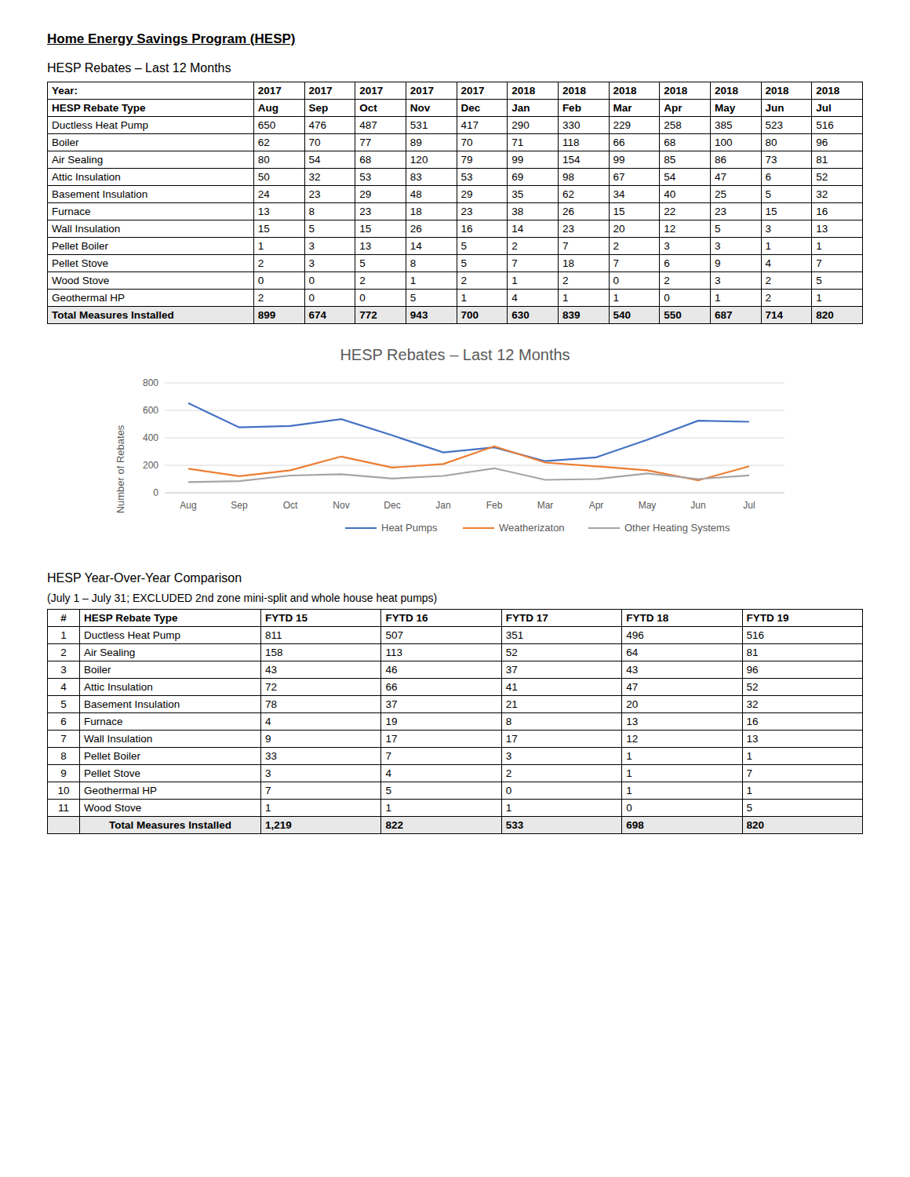Home Energy Savings Program (HESP)
HESP Rebates – Last 12 Months
| Year: | 2017 | 2017 | 2017 | 2017 | 2017 | 2018 | 2018 | 2018 | 2018 | 2018 | 2018 | 2018 |
| --- | --- | --- | --- | --- | --- | --- | --- | --- | --- | --- | --- | --- |
| HESP Rebate Type | Aug | Sep | Oct | Nov | Dec | Jan | Feb | Mar | Apr | May | Jun | Jul |
| Ductless Heat Pump | 650 | 476 | 487 | 531 | 417 | 290 | 330 | 229 | 258 | 385 | 523 | 516 |
| Boiler | 62 | 70 | 77 | 89 | 70 | 71 | 118 | 66 | 68 | 100 | 80 | 96 |
| Air Sealing | 80 | 54 | 68 | 120 | 79 | 99 | 154 | 99 | 85 | 86 | 73 | 81 |
| Attic Insulation | 50 | 32 | 53 | 83 | 53 | 69 | 98 | 67 | 54 | 47 | 6 | 52 |
| Basement Insulation | 24 | 23 | 29 | 48 | 29 | 35 | 62 | 34 | 40 | 25 | 5 | 32 |
| Furnace | 13 | 8 | 23 | 18 | 23 | 38 | 26 | 15 | 22 | 23 | 15 | 16 |
| Wall Insulation | 15 | 5 | 15 | 26 | 16 | 14 | 23 | 20 | 12 | 5 | 3 | 13 |
| Pellet Boiler | 1 | 3 | 13 | 14 | 5 | 2 | 7 | 2 | 3 | 3 | 1 | 1 |
| Pellet Stove | 2 | 3 | 5 | 8 | 5 | 7 | 18 | 7 | 6 | 9 | 4 | 7 |
| Wood Stove | 0 | 0 | 2 | 1 | 2 | 1 | 2 | 0 | 2 | 3 | 2 | 5 |
| Geothermal HP | 2 | 0 | 0 | 5 | 1 | 4 | 1 | 1 | 0 | 1 | 2 | 1 |
| Total Measures Installed | 899 | 674 | 772 | 943 | 700 | 630 | 839 | 540 | 550 | 687 | 714 | 820 |
HESP Rebates – Last 12 Months
Number of Rebates 800 600 400 200 0 Aug Sep Oct Nov Dec Jan Feb Mar Apr May Jun Jul Heat Pumps Weatherizaton Other Heating Systems
HESP Year-Over-Year Comparison
(July 1 – July 31; EXCLUDED 2nd zone mini-split and whole house heat pumps)
| # | HESP Rebate Type | FYTD 15 | FYTD 16 | FYTD 17 | FYTD 18 | FYTD 19 |
| --- | --- | --- | --- | --- | --- | --- |
| 1 | Ductless Heat Pump | 811 | 507 | 351 | 496 | 516 |
| 2 | Air Sealing | 158 | 113 | 52 | 64 | 81 |
| 3 | Boiler | 43 | 46 | 37 | 43 | 96 |
| 4 | Attic Insulation | 72 | 66 | 41 | 47 | 52 |
| 5 | Basement Insulation | 78 | 37 | 21 | 20 | 32 |
| 6 | Furnace | 4 | 19 | 8 | 13 | 16 |
| 7 | Wall Insulation | 9 | 17 | 17 | 12 | 13 |
| 8 | Pellet Boiler | 33 | 7 | 3 | 1 | 1 |
| 9 | Pellet Stove | 3 | 4 | 2 | 1 | 7 |
| 10 | Geothermal HP | 7 | 5 | 0 | 1 | 1 |
| 11 | Wood Stove | 1 | 1 | 1 | 0 | 5 |
| | Total Measures Installed | 1,219 | 822 | 533 | 698 | 820 |